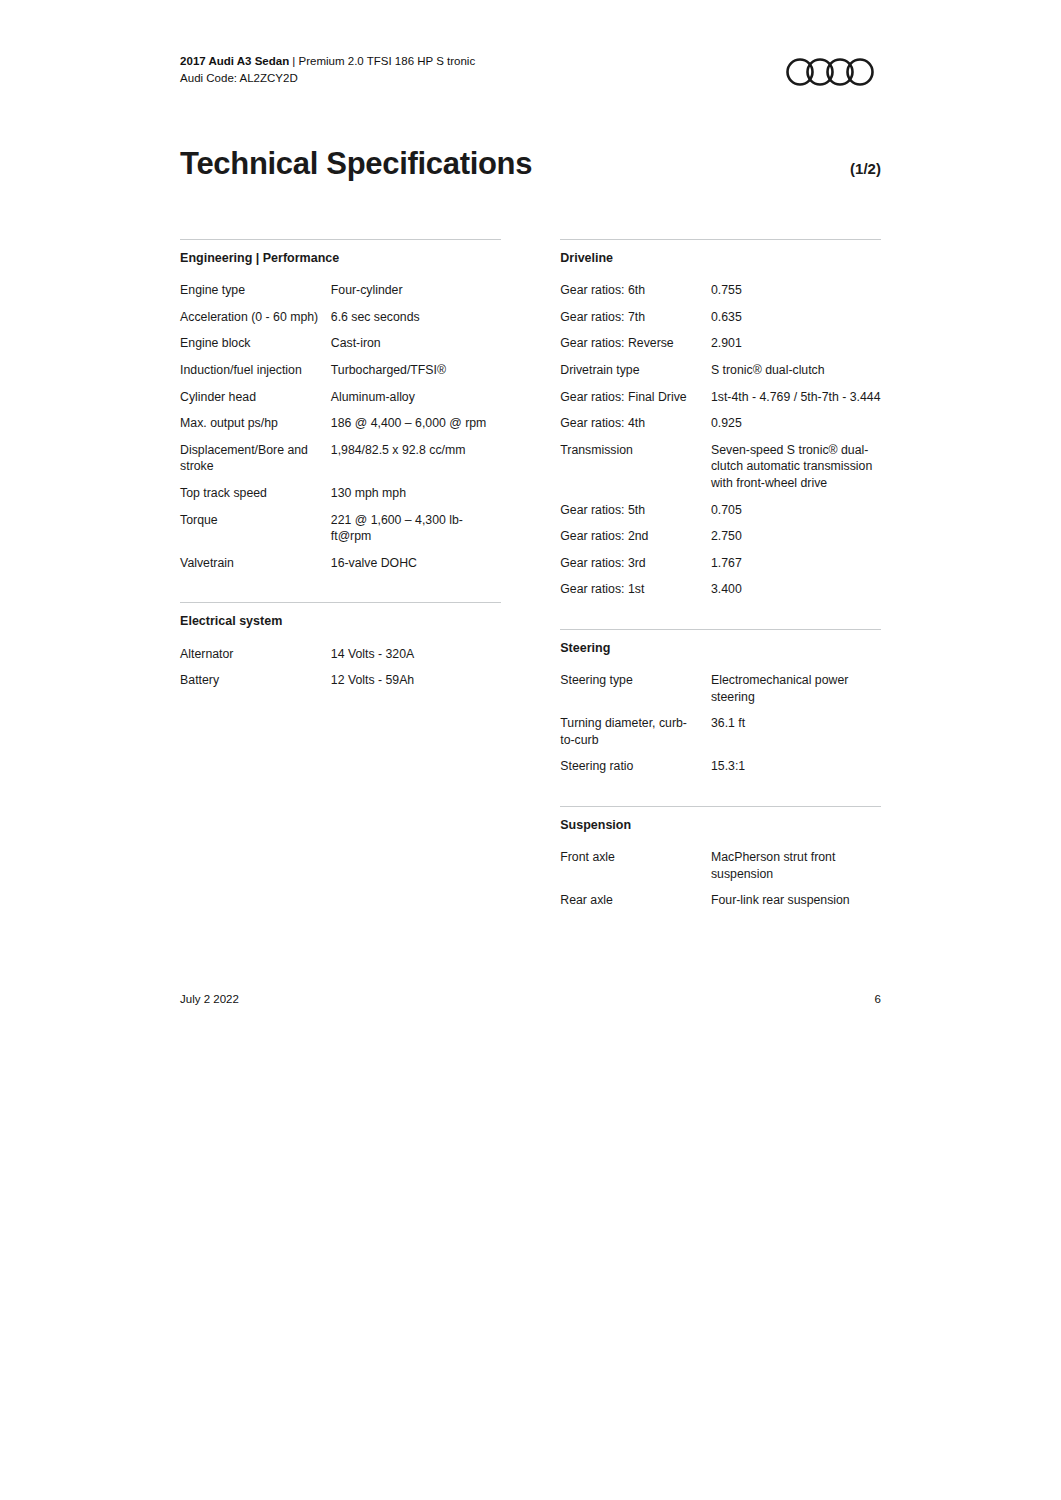2017 Audi A3 Sedan | Premium 2.0 TFSI 186 HP S tronic
Audi Code: AL2ZCY2D
Technical Specifications
(1/2)
Engineering | Performance
| Engine type | Four-cylinder |
| Acceleration (0 - 60 mph) | 6.6 sec seconds |
| Engine block | Cast-iron |
| Induction/fuel injection | Turbocharged/TFSI® |
| Cylinder head | Aluminum-alloy |
| Max. output ps/hp | 186 @ 4,400 – 6,000 @ rpm |
| Displacement/Bore and stroke | 1,984/82.5 x 92.8 cc/mm |
| Top track speed | 130 mph mph |
| Torque | 221 @ 1,600 – 4,300 lb-ft@rpm |
| Valvetrain | 16-valve DOHC |
Electrical system
| Alternator | 14 Volts - 320A |
| Battery | 12 Volts - 59Ah |
Driveline
| Gear ratios: 6th | 0.755 |
| Gear ratios: 7th | 0.635 |
| Gear ratios: Reverse | 2.901 |
| Drivetrain type | S tronic® dual-clutch |
| Gear ratios: Final Drive | 1st-4th - 4.769 / 5th-7th - 3.444 |
| Gear ratios: 4th | 0.925 |
| Transmission | Seven-speed S tronic® dual-clutch automatic transmission with front-wheel drive |
| Gear ratios: 5th | 0.705 |
| Gear ratios: 2nd | 2.750 |
| Gear ratios: 3rd | 1.767 |
| Gear ratios: 1st | 3.400 |
Steering
| Steering type | Electromechanical power steering |
| Turning diameter, curb-to-curb | 36.1 ft |
| Steering ratio | 15.3:1 |
Suspension
| Front axle | MacPherson strut front suspension |
| Rear axle | Four-link rear suspension |
July 2 2022
6